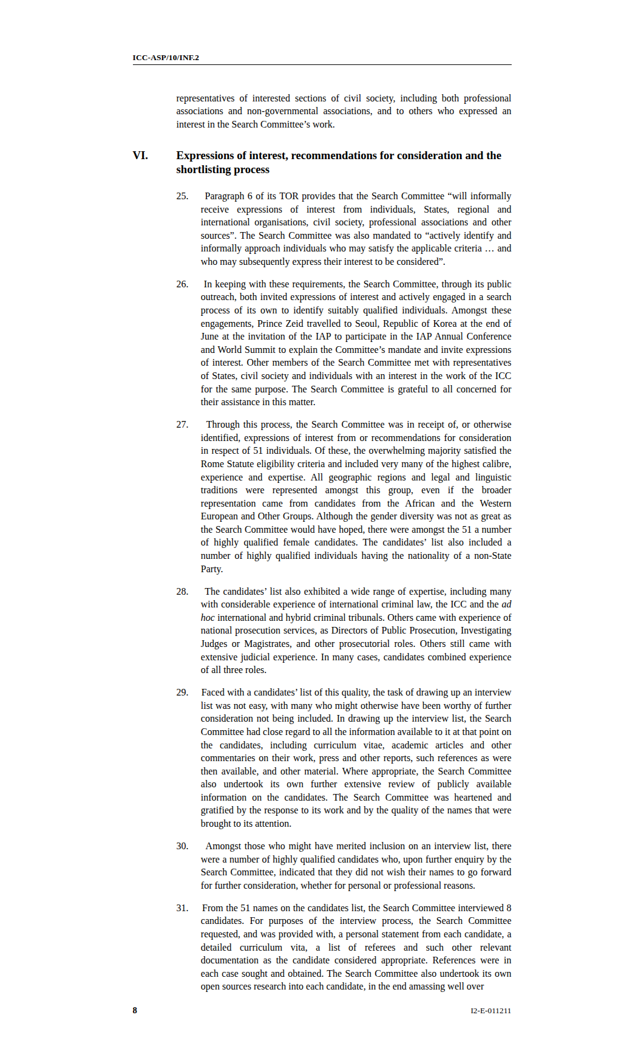ICC-ASP/10/INF.2
representatives of interested sections of civil society, including both professional associations and non-governmental associations, and to others who expressed an interest in the Search Committee’s work.
VI. Expressions of interest, recommendations for consideration and the shortlisting process
25. Paragraph 6 of its TOR provides that the Search Committee “will informally receive expressions of interest from individuals, States, regional and international organisations, civil society, professional associations and other sources”. The Search Committee was also mandated to “actively identify and informally approach individuals who may satisfy the applicable criteria … and who may subsequently express their interest to be considered”.
26. In keeping with these requirements, the Search Committee, through its public outreach, both invited expressions of interest and actively engaged in a search process of its own to identify suitably qualified individuals. Amongst these engagements, Prince Zeid travelled to Seoul, Republic of Korea at the end of June at the invitation of the IAP to participate in the IAP Annual Conference and World Summit to explain the Committee’s mandate and invite expressions of interest. Other members of the Search Committee met with representatives of States, civil society and individuals with an interest in the work of the ICC for the same purpose. The Search Committee is grateful to all concerned for their assistance in this matter.
27. Through this process, the Search Committee was in receipt of, or otherwise identified, expressions of interest from or recommendations for consideration in respect of 51 individuals. Of these, the overwhelming majority satisfied the Rome Statute eligibility criteria and included very many of the highest calibre, experience and expertise. All geographic regions and legal and linguistic traditions were represented amongst this group, even if the broader representation came from candidates from the African and the Western European and Other Groups. Although the gender diversity was not as great as the Search Committee would have hoped, there were amongst the 51 a number of highly qualified female candidates. The candidates’ list also included a number of highly qualified individuals having the nationality of a non-State Party.
28. The candidates’ list also exhibited a wide range of expertise, including many with considerable experience of international criminal law, the ICC and the ad hoc international and hybrid criminal tribunals. Others came with experience of national prosecution services, as Directors of Public Prosecution, Investigating Judges or Magistrates, and other prosecutorial roles. Others still came with extensive judicial experience. In many cases, candidates combined experience of all three roles.
29. Faced with a candidates’ list of this quality, the task of drawing up an interview list was not easy, with many who might otherwise have been worthy of further consideration not being included. In drawing up the interview list, the Search Committee had close regard to all the information available to it at that point on the candidates, including curriculum vitae, academic articles and other commentaries on their work, press and other reports, such references as were then available, and other material. Where appropriate, the Search Committee also undertook its own further extensive review of publicly available information on the candidates. The Search Committee was heartened and gratified by the response to its work and by the quality of the names that were brought to its attention.
30. Amongst those who might have merited inclusion on an interview list, there were a number of highly qualified candidates who, upon further enquiry by the Search Committee, indicated that they did not wish their names to go forward for further consideration, whether for personal or professional reasons.
31. From the 51 names on the candidates list, the Search Committee interviewed 8 candidates. For purposes of the interview process, the Search Committee requested, and was provided with, a personal statement from each candidate, a detailed curriculum vita, a list of referees and such other relevant documentation as the candidate considered appropriate. References were in each case sought and obtained. The Search Committee also undertook its own open sources research into each candidate, in the end amassing well over
8 I2-E-011211